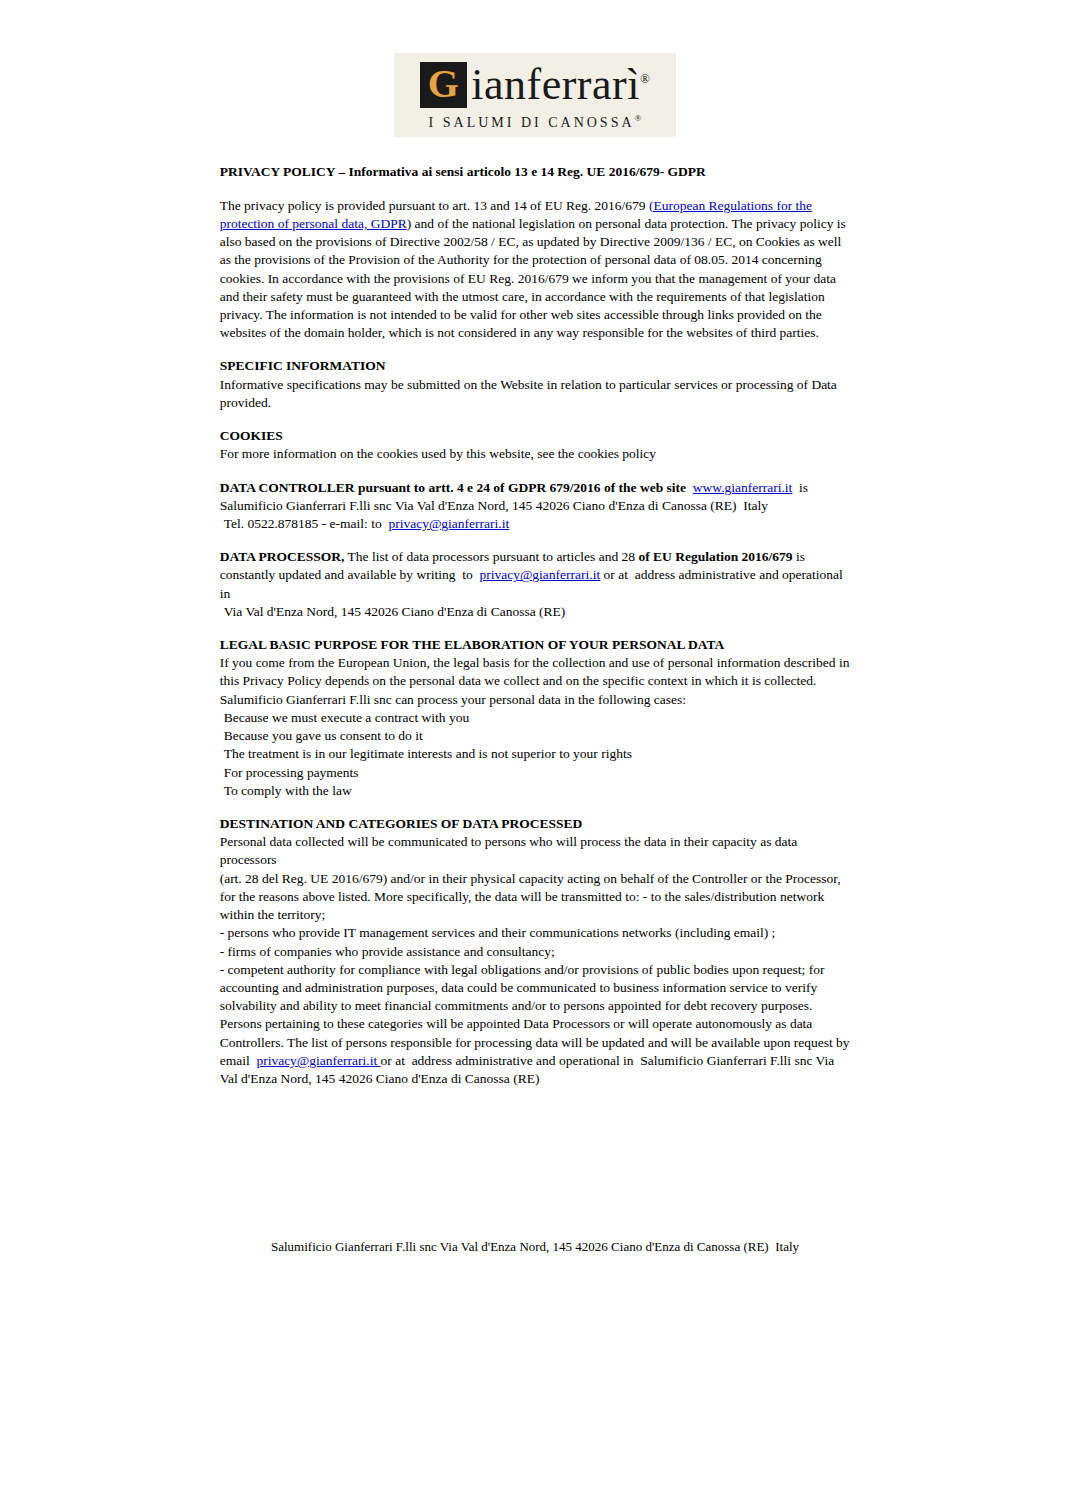Gianferrarì®
I SALUMI DI CANOSSA®
PRIVACY POLICY – Informativa ai sensi articolo 13 e 14 Reg. UE 2016/679- GDPR
The privacy policy is provided pursuant to art. 13 and 14 of EU Reg. 2016/679 (European Regulations for the protection of personal data, GDPR) and of the national legislation on personal data protection. The privacy policy is also based on the provisions of Directive 2002/58 / EC, as updated by Directive 2009/136 / EC, on Cookies as well as the provisions of the Provision of the Authority for the protection of personal data of 08.05. 2014 concerning cookies. In accordance with the provisions of EU Reg. 2016/679 we inform you that the management of your data and their safety must be guaranteed with the utmost care, in accordance with the requirements of that legislation privacy. The information is not intended to be valid for other web sites accessible through links provided on the websites of the domain holder, which is not considered in any way responsible for the websites of third parties.
SPECIFIC INFORMATION
Informative specifications may be submitted on the Website in relation to particular services or processing of Data provided.
COOKIES
For more information on the cookies used by this website, see the cookies policy
DATA CONTROLLER pursuant to artt. 4 e 24 of GDPR 679/2016 of the web site www.gianferrari.it is
Salumificio Gianferrari F.lli snc Via Val d'Enza Nord, 145 42026 Ciano d'Enza di Canossa (RE) Italy
Tel. 0522.878185 - e-mail: to privacy@gianferrari.it
DATA PROCESSOR, The list of data processors pursuant to articles and 28 of EU Regulation 2016/679 is constantly updated and available by writing to privacy@gianferrari.it or at address administrative and operational in
Via Val d'Enza Nord, 145 42026 Ciano d'Enza di Canossa (RE)
LEGAL BASIC PURPOSE FOR THE ELABORATION OF YOUR PERSONAL DATA
If you come from the European Union, the legal basis for the collection and use of personal information described in this Privacy Policy depends on the personal data we collect and on the specific context in which it is collected.
Salumificio Gianferrari F.lli snc can process your personal data in the following cases:
Because we must execute a contract with you
Because you gave us consent to do it
The treatment is in our legitimate interests and is not superior to your rights
For processing payments
To comply with the law
DESTINATION AND CATEGORIES OF DATA PROCESSED
Personal data collected will be communicated to persons who will process the data in their capacity as data processors
(art. 28 del Reg. UE 2016/679) and/or in their physical capacity acting on behalf of the Controller or the Processor, for the reasons above listed. More specifically, the data will be transmitted to: - to the sales/distribution network within the territory;
- persons who provide IT management services and their communications networks (including email) ;
- firms of companies who provide assistance and consultancy;
- competent authority for compliance with legal obligations and/or provisions of public bodies upon request; for accounting and administration purposes, data could be communicated to business information service to verify solvability and ability to meet financial commitments and/or to persons appointed for debt recovery purposes. Persons pertaining to these categories will be appointed Data Processors or will operate autonomously as data Controllers. The list of persons responsible for processing data will be updated and will be available upon request by email privacy@gianferrari.it or at address administrative and operational in Salumificio Gianferrari F.lli snc Via Val d'Enza Nord, 145 42026 Ciano d'Enza di Canossa (RE)
Salumificio Gianferrari F.lli snc Via Val d'Enza Nord, 145 42026 Ciano d'Enza di Canossa (RE) Italy